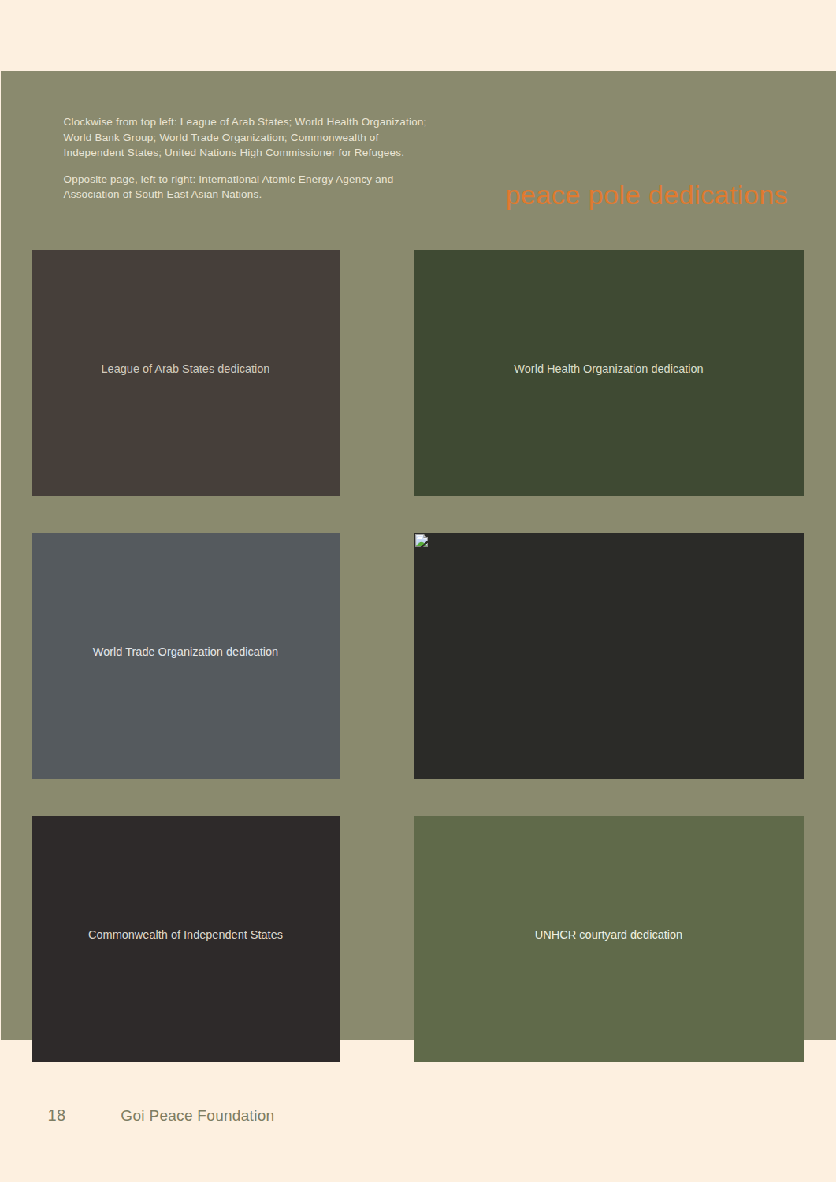Clockwise from top left: League of Arab States; World Health Organization; World Bank Group; World Trade Organization; Commonwealth of Independent States; United Nations High Commissioner for Refugees.
Opposite page, left to right: International Atomic Energy Agency and Association of South East Asian Nations.
peace pole dedications
18 Goi Peace Foundation